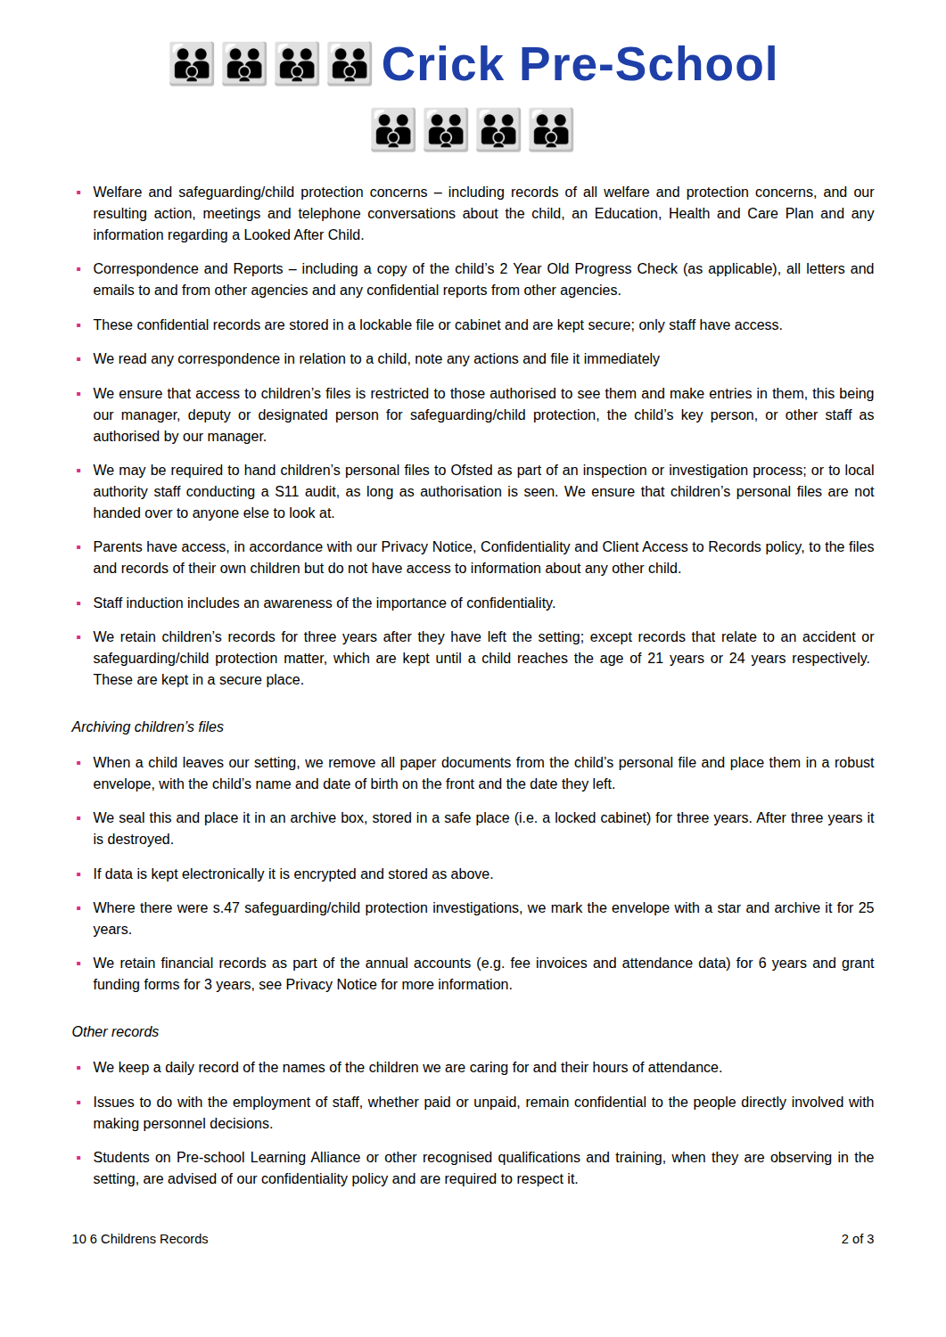👪👪👪👪 Crick Pre-School 👪👪👪👪
Welfare and safeguarding/child protection concerns – including records of all welfare and protection concerns, and our resulting action, meetings and telephone conversations about the child, an Education, Health and Care Plan and any information regarding a Looked After Child.
Correspondence and Reports – including a copy of the child’s 2 Year Old Progress Check (as applicable), all letters and emails to and from other agencies and any confidential reports from other agencies.
These confidential records are stored in a lockable file or cabinet and are kept secure; only staff have access.
We read any correspondence in relation to a child, note any actions and file it immediately
We ensure that access to children’s files is restricted to those authorised to see them and make entries in them, this being our manager, deputy or designated person for safeguarding/child protection, the child’s key person, or other staff as authorised by our manager.
We may be required to hand children’s personal files to Ofsted as part of an inspection or investigation process; or to local authority staff conducting a S11 audit, as long as authorisation is seen. We ensure that children’s personal files are not handed over to anyone else to look at.
Parents have access, in accordance with our Privacy Notice, Confidentiality and Client Access to Records policy, to the files and records of their own children but do not have access to information about any other child.
Staff induction includes an awareness of the importance of confidentiality.
We retain children’s records for three years after they have left the setting; except records that relate to an accident or safeguarding/child protection matter, which are kept until a child reaches the age of 21 years or 24 years respectively. These are kept in a secure place.
Archiving children’s files
When a child leaves our setting, we remove all paper documents from the child’s personal file and place them in a robust envelope, with the child’s name and date of birth on the front and the date they left.
We seal this and place it in an archive box, stored in a safe place (i.e. a locked cabinet) for three years. After three years it is destroyed.
If data is kept electronically it is encrypted and stored as above.
Where there were s.47 safeguarding/child protection investigations, we mark the envelope with a star and archive it for 25 years.
We retain financial records as part of the annual accounts (e.g. fee invoices and attendance data) for 6 years and grant funding forms for 3 years, see Privacy Notice for more information.
Other records
We keep a daily record of the names of the children we are caring for and their hours of attendance.
Issues to do with the employment of staff, whether paid or unpaid, remain confidential to the people directly involved with making personnel decisions.
Students on Pre-school Learning Alliance or other recognised qualifications and training, when they are observing in the setting, are advised of our confidentiality policy and are required to respect it.
10 6 Childrens Records 2 of 3